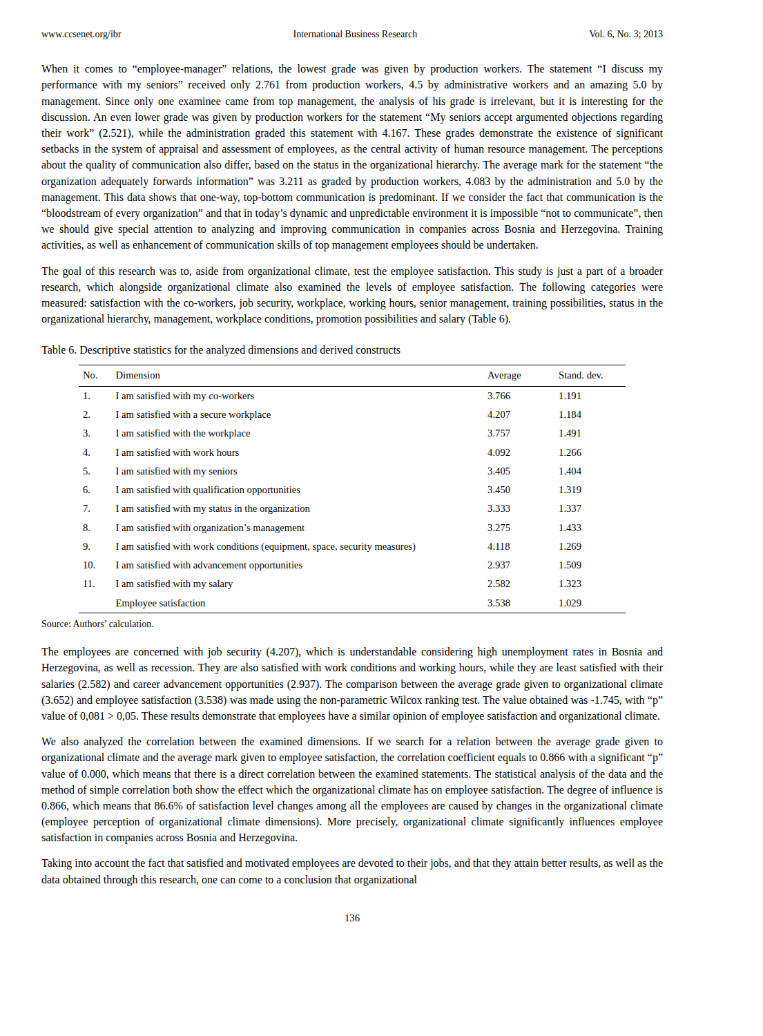www.ccsenet.org/ibr International Business Research Vol. 6, No. 3; 2013
When it comes to “employee-manager” relations, the lowest grade was given by production workers. The statement “I discuss my performance with my seniors” received only 2.761 from production workers, 4.5 by administrative workers and an amazing 5.0 by management. Since only one examinee came from top management, the analysis of his grade is irrelevant, but it is interesting for the discussion. An even lower grade was given by production workers for the statement “My seniors accept argumented objections regarding their work” (2.521), while the administration graded this statement with 4.167. These grades demonstrate the existence of significant setbacks in the system of appraisal and assessment of employees, as the central activity of human resource management. The perceptions about the quality of communication also differ, based on the status in the organizational hierarchy. The average mark for the statement “the organization adequately forwards information” was 3.211 as graded by production workers, 4.083 by the administration and 5.0 by the management. This data shows that one-way, top-bottom communication is predominant. If we consider the fact that communication is the “bloodstream of every organization” and that in today’s dynamic and unpredictable environment it is impossible “not to communicate”, then we should give special attention to analyzing and improving communication in companies across Bosnia and Herzegovina. Training activities, as well as enhancement of communication skills of top management employees should be undertaken.
The goal of this research was to, aside from organizational climate, test the employee satisfaction. This study is just a part of a broader research, which alongside organizational climate also examined the levels of employee satisfaction. The following categories were measured: satisfaction with the co-workers, job security, workplace, working hours, senior management, training possibilities, status in the organizational hierarchy, management, workplace conditions, promotion possibilities and salary (Table 6).
Table 6. Descriptive statistics for the analyzed dimensions and derived constructs
| No. | Dimension | Average | Stand. dev. |
| --- | --- | --- | --- |
| 1. | I am satisfied with my co-workers | 3.766 | 1.191 |
| 2. | I am satisfied with a secure workplace | 4.207 | 1.184 |
| 3. | I am satisfied with the workplace | 3.757 | 1.491 |
| 4. | I am satisfied with work hours | 4.092 | 1.266 |
| 5. | I am satisfied with my seniors | 3.405 | 1.404 |
| 6. | I am satisfied with qualification opportunities | 3.450 | 1.319 |
| 7. | I am satisfied with my status in the organization | 3.333 | 1.337 |
| 8. | I am satisfied with organization’s management | 3.275 | 1.433 |
| 9. | I am satisfied with work conditions (equipment, space, security measures) | 4.118 | 1.269 |
| 10. | I am satisfied with advancement opportunities | 2.937 | 1.509 |
| 11. | I am satisfied with my salary | 2.582 | 1.323 |
| | Employee satisfaction | 3.538 | 1.029 |
Source: Authors’ calculation.
The employees are concerned with job security (4.207), which is understandable considering high unemployment rates in Bosnia and Herzegovina, as well as recession. They are also satisfied with work conditions and working hours, while they are least satisfied with their salaries (2.582) and career advancement opportunities (2.937). The comparison between the average grade given to organizational climate (3.652) and employee satisfaction (3.538) was made using the non-parametric Wilcox ranking test. The value obtained was -1.745, with “p” value of 0,081 > 0,05. These results demonstrate that employees have a similar opinion of employee satisfaction and organizational climate.
We also analyzed the correlation between the examined dimensions. If we search for a relation between the average grade given to organizational climate and the average mark given to employee satisfaction, the correlation coefficient equals to 0.866 with a significant “p” value of 0.000, which means that there is a direct correlation between the examined statements. The statistical analysis of the data and the method of simple correlation both show the effect which the organizational climate has on employee satisfaction. The degree of influence is 0.866, which means that 86.6% of satisfaction level changes among all the employees are caused by changes in the organizational climate (employee perception of organizational climate dimensions). More precisely, organizational climate significantly influences employee satisfaction in companies across Bosnia and Herzegovina.
Taking into account the fact that satisfied and motivated employees are devoted to their jobs, and that they attain better results, as well as the data obtained through this research, one can come to a conclusion that organizational
136